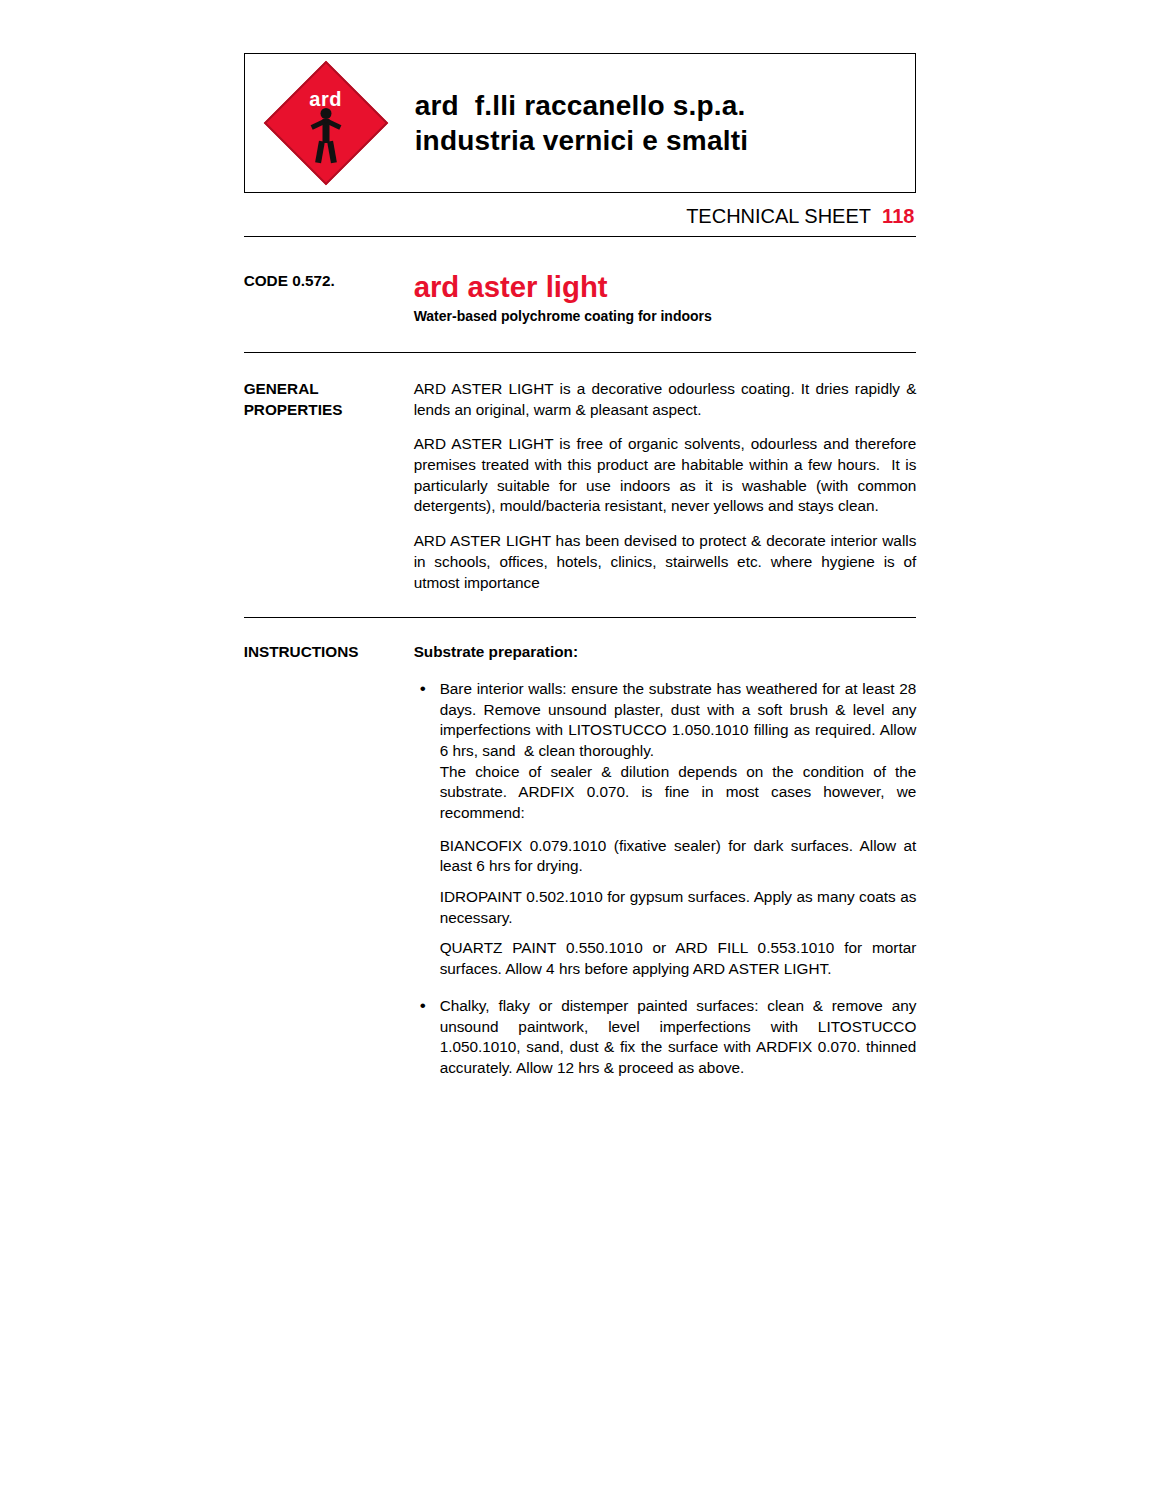ard
ard f.lli raccanello s.p.a.
industria vernici e smalti
TECHNICAL SHEET 118
CODE 0.572.
ard aster light
Water-based polychrome coating for indoors
GENERAL PROPERTIES
ARD ASTER LIGHT is a decorative odourless coating. It dries rapidly & lends an original, warm & pleasant aspect.
ARD ASTER LIGHT is free of organic solvents, odourless and therefore premises treated with this product are habitable within a few hours. It is particularly suitable for use indoors as it is washable (with common detergents), mould/bacteria resistant, never yellows and stays clean.
ARD ASTER LIGHT has been devised to protect & decorate interior walls in schools, offices, hotels, clinics, stairwells etc. where hygiene is of utmost importance
INSTRUCTIONS
Substrate preparation:
Bare interior walls: ensure the substrate has weathered for at least 28 days. Remove unsound plaster, dust with a soft brush & level any imperfections with LITOSTUCCO 1.050.1010 filling as required. Allow 6 hrs, sand & clean thoroughly.
The choice of sealer & dilution depends on the condition of the substrate. ARDFIX 0.070. is fine in most cases however, we recommend:
BIANCOFIX 0.079.1010 (fixative sealer) for dark surfaces. Allow at least 6 hrs for drying.
IDROPAINT 0.502.1010 for gypsum surfaces. Apply as many coats as necessary.
QUARTZ PAINT 0.550.1010 or ARD FILL 0.553.1010 for mortar surfaces. Allow 4 hrs before applying ARD ASTER LIGHT.
Chalky, flaky or distemper painted surfaces: clean & remove any unsound paintwork, level imperfections with LITOSTUCCO 1.050.1010, sand, dust & fix the surface with ARDFIX 0.070. thinned accurately. Allow 12 hrs & proceed as above.